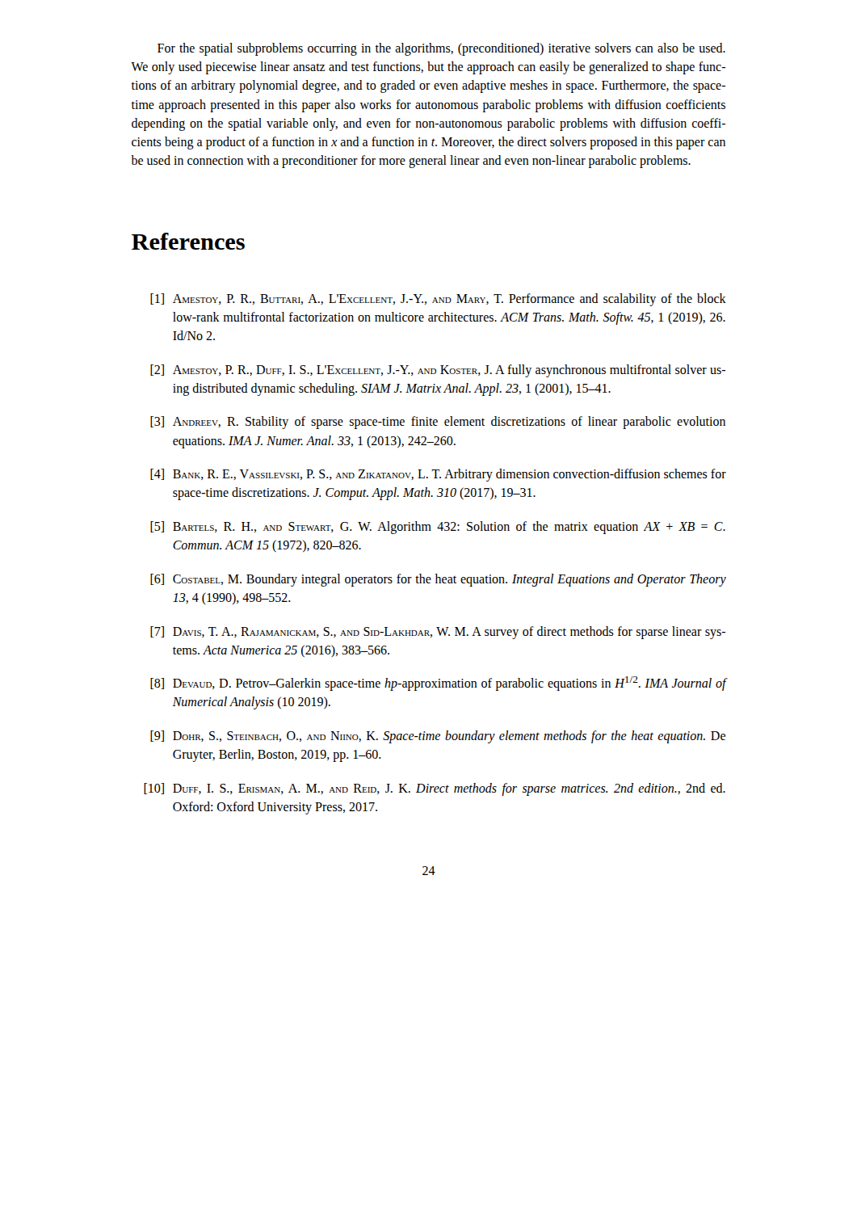For the spatial subproblems occurring in the algorithms, (preconditioned) iterative solvers can also be used. We only used piecewise linear ansatz and test functions, but the approach can easily be generalized to shape functions of an arbitrary polynomial degree, and to graded or even adaptive meshes in space. Furthermore, the space-time approach presented in this paper also works for autonomous parabolic problems with diffusion coefficients depending on the spatial variable only, and even for non-autonomous parabolic problems with diffusion coefficients being a product of a function in x and a function in t. Moreover, the direct solvers proposed in this paper can be used in connection with a preconditioner for more general linear and even non-linear parabolic problems.
References
Amestoy, P. R., Buttari, A., L'Excellent, J.-Y., and Mary, T. Performance and scalability of the block low-rank multifrontal factorization on multicore architectures. ACM Trans. Math. Softw. 45, 1 (2019), 26. Id/No 2.
Amestoy, P. R., Duff, I. S., L'Excellent, J.-Y., and Koster, J. A fully asynchronous multifrontal solver using distributed dynamic scheduling. SIAM J. Matrix Anal. Appl. 23, 1 (2001), 15–41.
Andreev, R. Stability of sparse space-time finite element discretizations of linear parabolic evolution equations. IMA J. Numer. Anal. 33, 1 (2013), 242–260.
Bank, R. E., Vassilevski, P. S., and Zikatanov, L. T. Arbitrary dimension convection-diffusion schemes for space-time discretizations. J. Comput. Appl. Math. 310 (2017), 19–31.
Bartels, R. H., and Stewart, G. W. Algorithm 432: Solution of the matrix equation AX + XB = C. Commun. ACM 15 (1972), 820–826.
Costabel, M. Boundary integral operators for the heat equation. Integral Equations and Operator Theory 13, 4 (1990), 498–552.
Davis, T. A., Rajamanickam, S., and Sid-Lakhdar, W. M. A survey of direct methods for sparse linear systems. Acta Numerica 25 (2016), 383–566.
Devaud, D. Petrov–Galerkin space-time hp-approximation of parabolic equations in H1/2. IMA Journal of Numerical Analysis (10 2019).
Dohr, S., Steinbach, O., and Niino, K. Space-time boundary element methods for the heat equation. De Gruyter, Berlin, Boston, 2019, pp. 1–60.
Duff, I. S., Erisman, A. M., and Reid, J. K. Direct methods for sparse matrices. 2nd edition., 2nd ed. Oxford: Oxford University Press, 2017.
24